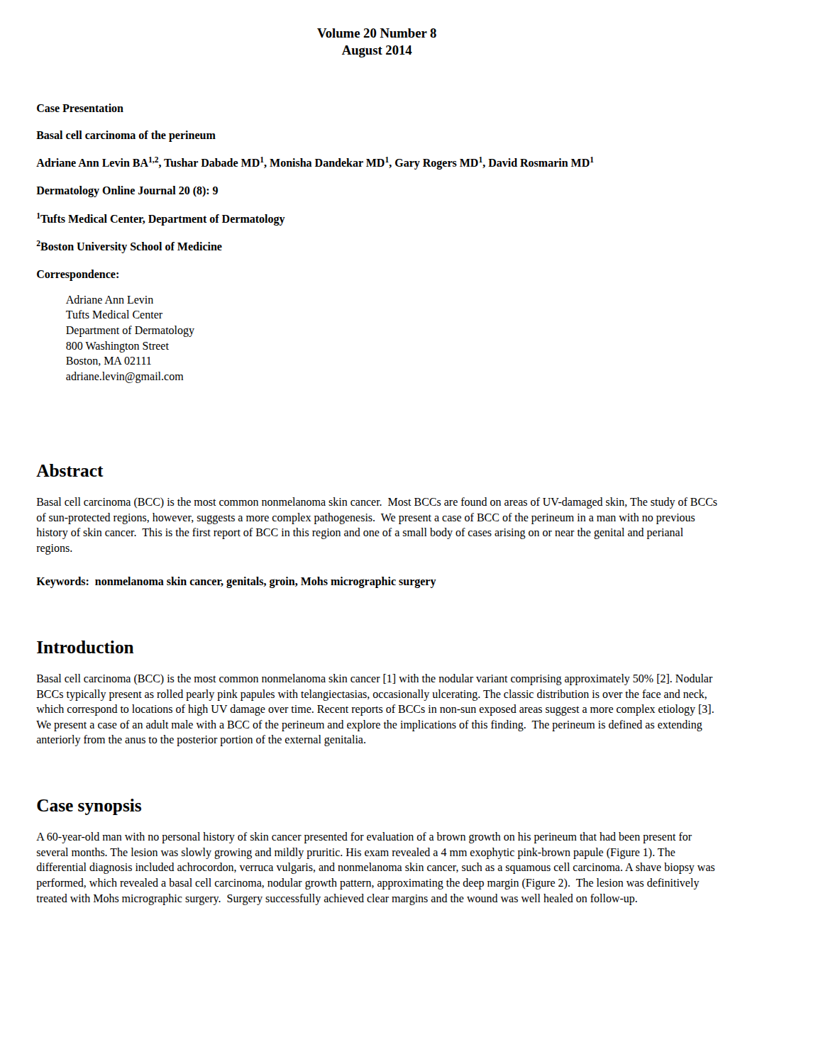Volume 20 Number 8 August 2014
Case Presentation
Basal cell carcinoma of the perineum
Adriane Ann Levin BA1,2, Tushar Dabade MD1, Monisha Dandekar MD1, Gary Rogers MD1, David Rosmarin MD1
Dermatology Online Journal 20 (8): 9
1Tufts Medical Center, Department of Dermatology
2Boston University School of Medicine
Correspondence:
Adriane Ann Levin Tufts Medical Center Department of Dermatology 800 Washington Street Boston, MA 02111 adriane.levin@gmail.com
Abstract
Basal cell carcinoma (BCC) is the most common nonmelanoma skin cancer. Most BCCs are found on areas of UV-damaged skin, The study of BCCs of sun-protected regions, however, suggests a more complex pathogenesis. We present a case of BCC of the perineum in a man with no previous history of skin cancer. This is the first report of BCC in this region and one of a small body of cases arising on or near the genital and perianal regions.
Keywords: nonmelanoma skin cancer, genitals, groin, Mohs micrographic surgery
Introduction
Basal cell carcinoma (BCC) is the most common nonmelanoma skin cancer [1] with the nodular variant comprising approximately 50% [2]. Nodular BCCs typically present as rolled pearly pink papules with telangiectasias, occasionally ulcerating. The classic distribution is over the face and neck, which correspond to locations of high UV damage over time. Recent reports of BCCs in non-sun exposed areas suggest a more complex etiology [3]. We present a case of an adult male with a BCC of the perineum and explore the implications of this finding. The perineum is defined as extending anteriorly from the anus to the posterior portion of the external genitalia.
Case synopsis
A 60-year-old man with no personal history of skin cancer presented for evaluation of a brown growth on his perineum that had been present for several months. The lesion was slowly growing and mildly pruritic. His exam revealed a 4 mm exophytic pink-brown papule (Figure 1). The differential diagnosis included achrocordon, verruca vulgaris, and nonmelanoma skin cancer, such as a squamous cell carcinoma. A shave biopsy was performed, which revealed a basal cell carcinoma, nodular growth pattern, approximating the deep margin (Figure 2). The lesion was definitively treated with Mohs micrographic surgery. Surgery successfully achieved clear margins and the wound was well healed on follow-up.